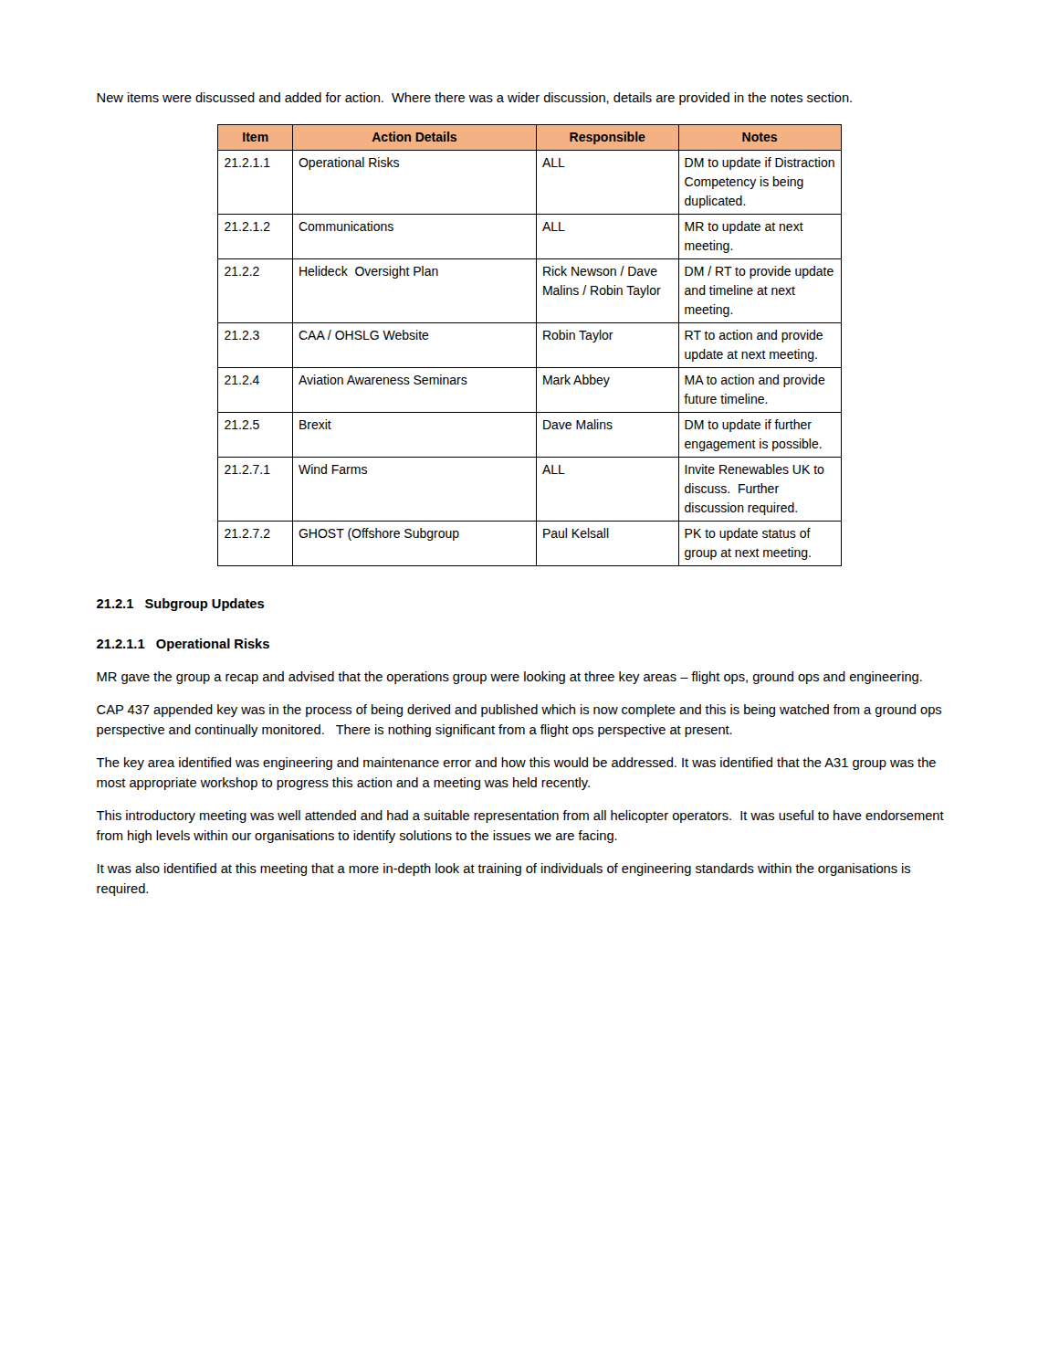New items were discussed and added for action. Where there was a wider discussion, details are provided in the notes section.
| Item | Action Details | Responsible | Notes |
| --- | --- | --- | --- |
| 21.2.1.1 | Operational Risks | ALL | DM to update if Distraction Competency is being duplicated. |
| 21.2.1.2 | Communications | ALL | MR to update at next meeting. |
| 21.2.2 | Helideck Oversight Plan | Rick Newson / Dave Malins / Robin Taylor | DM / RT to provide update and timeline at next meeting. |
| 21.2.3 | CAA / OHSLG Website | Robin Taylor | RT to action and provide update at next meeting. |
| 21.2.4 | Aviation Awareness Seminars | Mark Abbey | MA to action and provide future timeline. |
| 21.2.5 | Brexit | Dave Malins | DM to update if further engagement is possible. |
| 21.2.7.1 | Wind Farms | ALL | Invite Renewables UK to discuss. Further discussion required. |
| 21.2.7.2 | GHOST (Offshore Subgroup | Paul Kelsall | PK to update status of group at next meeting. |
21.2.1 Subgroup Updates
21.2.1.1 Operational Risks
MR gave the group a recap and advised that the operations group were looking at three key areas – flight ops, ground ops and engineering.
CAP 437 appended key was in the process of being derived and published which is now complete and this is being watched from a ground ops perspective and continually monitored. There is nothing significant from a flight ops perspective at present.
The key area identified was engineering and maintenance error and how this would be addressed. It was identified that the A31 group was the most appropriate workshop to progress this action and a meeting was held recently.
This introductory meeting was well attended and had a suitable representation from all helicopter operators. It was useful to have endorsement from high levels within our organisations to identify solutions to the issues we are facing.
It was also identified at this meeting that a more in-depth look at training of individuals of engineering standards within the organisations is required.